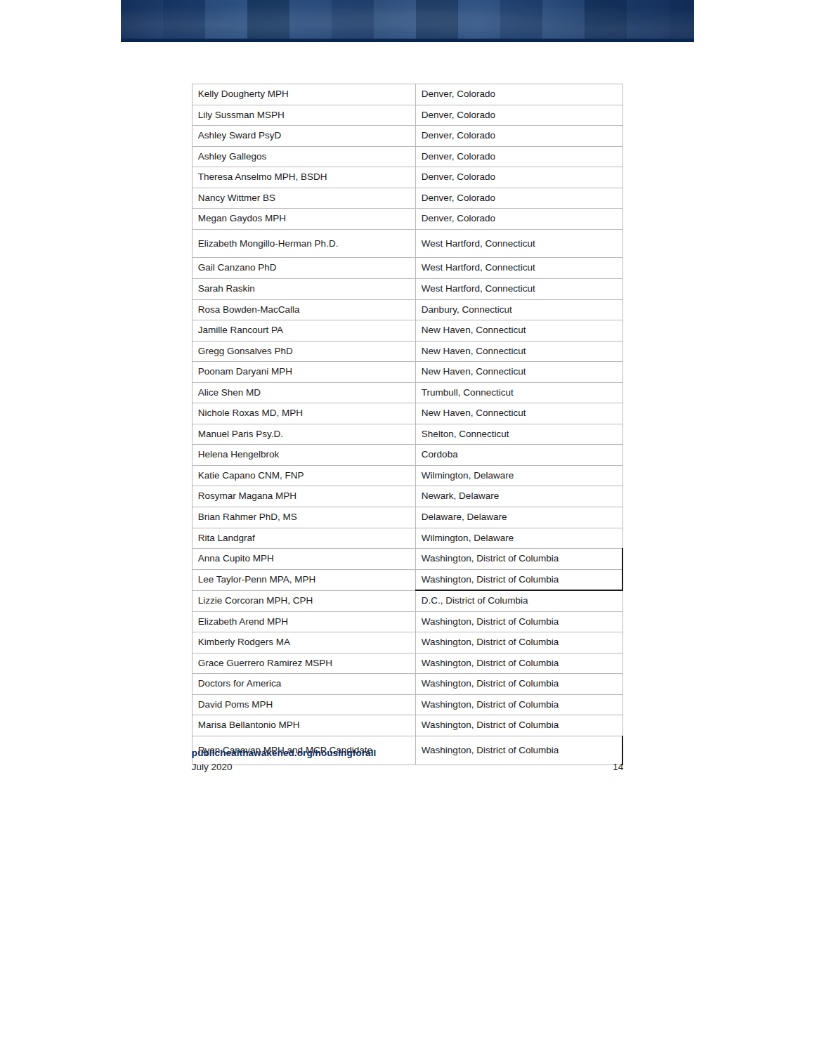| Kelly Dougherty MPH | Denver, Colorado |
| Lily Sussman MSPH | Denver, Colorado |
| Ashley Sward PsyD | Denver, Colorado |
| Ashley Gallegos | Denver, Colorado |
| Theresa Anselmo MPH, BSDH | Denver, Colorado |
| Nancy Wittmer BS | Denver, Colorado |
| Megan Gaydos MPH | Denver, Colorado |
| Elizabeth Mongillo-Herman Ph.D. | West Hartford, Connecticut |
| Gail Canzano PhD | West Hartford, Connecticut |
| Sarah Raskin | West Hartford, Connecticut |
| Rosa Bowden-MacCalla | Danbury, Connecticut |
| Jamille Rancourt PA | New Haven, Connecticut |
| Gregg Gonsalves PhD | New Haven, Connecticut |
| Poonam Daryani MPH | New Haven, Connecticut |
| Alice Shen MD | Trumbull, Connecticut |
| Nichole Roxas MD, MPH | New Haven, Connecticut |
| Manuel Paris Psy.D. | Shelton, Connecticut |
| Helena Hengelbrok | Cordoba |
| Katie Capano CNM, FNP | Wilmington, Delaware |
| Rosymar Magana MPH | Newark, Delaware |
| Brian Rahmer PhD, MS | Delaware, Delaware |
| Rita Landgraf | Wilmington, Delaware |
| Anna Cupito MPH | Washington, District of Columbia |
| Lee Taylor-Penn MPA, MPH | Washington, District of Columbia |
| Lizzie Corcoran MPH, CPH | D.C., District of Columbia |
| Elizabeth Arend MPH | Washington, District of Columbia |
| Kimberly Rodgers MA | Washington, District of Columbia |
| Grace Guerrero Ramirez MSPH | Washington, District of Columbia |
| Doctors for America | Washington, District of Columbia |
| David Poms MPH | Washington, District of Columbia |
| Marisa Bellantonio MPH | Washington, District of Columbia |
| Ryan Canavan MPH and MCP Candidate | Washington, District of Columbia |
publichealthawakened.org/housingforall
July 2020 14